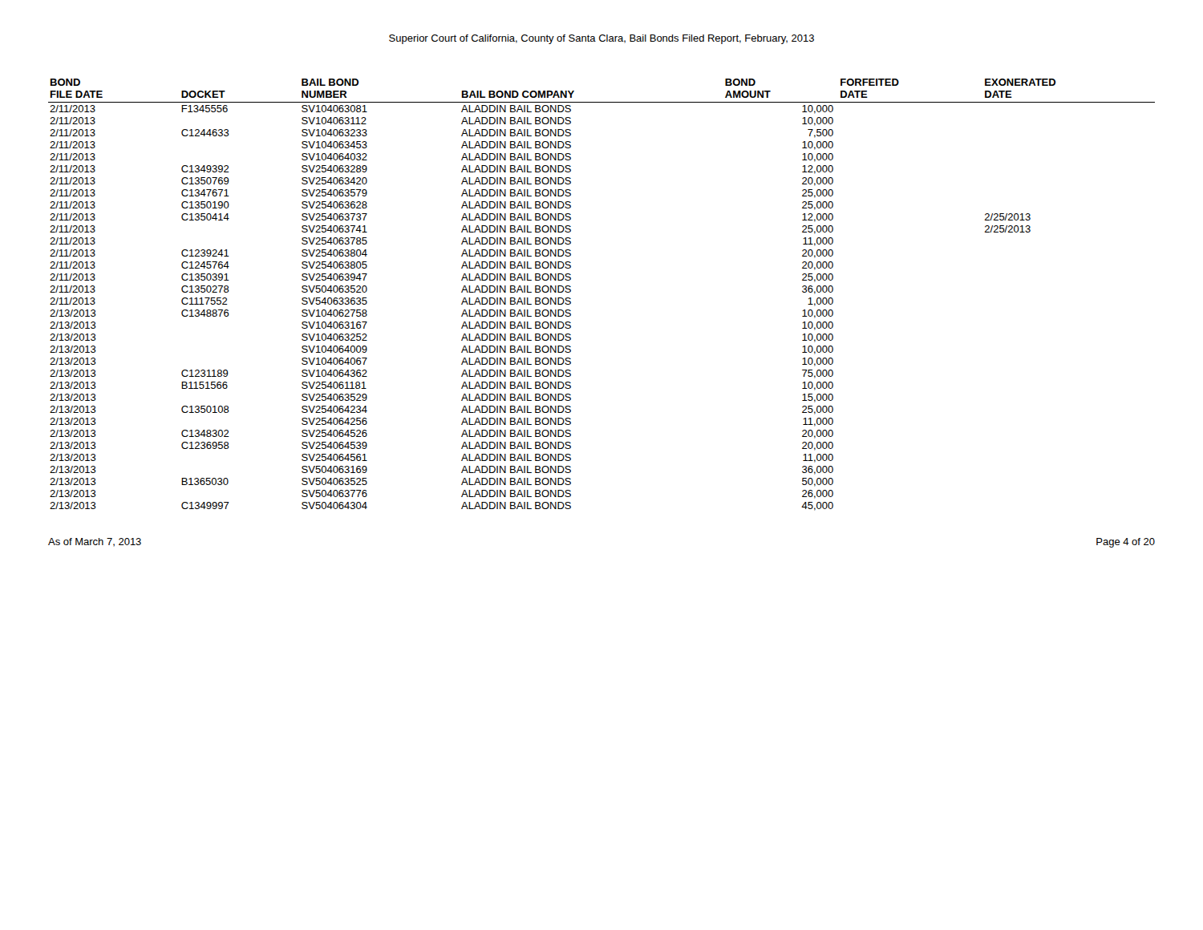Superior Court of California, County of Santa Clara, Bail Bonds Filed Report, February, 2013
| BOND FILE DATE | DOCKET | BAIL BOND NUMBER | BAIL BOND COMPANY | BOND AMOUNT | FORFEITED DATE | EXONERATED DATE |
| --- | --- | --- | --- | --- | --- | --- |
| 2/11/2013 | F1345556 | SV104063081 | ALADDIN BAIL BONDS | 10,000 | | |
| 2/11/2013 | | SV104063112 | ALADDIN BAIL BONDS | 10,000 | | |
| 2/11/2013 | C1244633 | SV104063233 | ALADDIN BAIL BONDS | 7,500 | | |
| 2/11/2013 | | SV104063453 | ALADDIN BAIL BONDS | 10,000 | | |
| 2/11/2013 | | SV104064032 | ALADDIN BAIL BONDS | 10,000 | | |
| 2/11/2013 | C1349392 | SV254063289 | ALADDIN BAIL BONDS | 12,000 | | |
| 2/11/2013 | C1350769 | SV254063420 | ALADDIN BAIL BONDS | 20,000 | | |
| 2/11/2013 | C1347671 | SV254063579 | ALADDIN BAIL BONDS | 25,000 | | |
| 2/11/2013 | C1350190 | SV254063628 | ALADDIN BAIL BONDS | 25,000 | | |
| 2/11/2013 | C1350414 | SV254063737 | ALADDIN BAIL BONDS | 12,000 | | 2/25/2013 |
| 2/11/2013 | | SV254063741 | ALADDIN BAIL BONDS | 25,000 | | 2/25/2013 |
| 2/11/2013 | | SV254063785 | ALADDIN BAIL BONDS | 11,000 | | |
| 2/11/2013 | C1239241 | SV254063804 | ALADDIN BAIL BONDS | 20,000 | | |
| 2/11/2013 | C1245764 | SV254063805 | ALADDIN BAIL BONDS | 20,000 | | |
| 2/11/2013 | C1350391 | SV254063947 | ALADDIN BAIL BONDS | 25,000 | | |
| 2/11/2013 | C1350278 | SV504063520 | ALADDIN BAIL BONDS | 36,000 | | |
| 2/11/2013 | C1117552 | SV540633635 | ALADDIN BAIL BONDS | 1,000 | | |
| 2/13/2013 | C1348876 | SV104062758 | ALADDIN BAIL BONDS | 10,000 | | |
| 2/13/2013 | | SV104063167 | ALADDIN BAIL BONDS | 10,000 | | |
| 2/13/2013 | | SV104063252 | ALADDIN BAIL BONDS | 10,000 | | |
| 2/13/2013 | | SV104064009 | ALADDIN BAIL BONDS | 10,000 | | |
| 2/13/2013 | | SV104064067 | ALADDIN BAIL BONDS | 10,000 | | |
| 2/13/2013 | C1231189 | SV104064362 | ALADDIN BAIL BONDS | 75,000 | | |
| 2/13/2013 | B1151566 | SV254061181 | ALADDIN BAIL BONDS | 10,000 | | |
| 2/13/2013 | | SV254063529 | ALADDIN BAIL BONDS | 15,000 | | |
| 2/13/2013 | C1350108 | SV254064234 | ALADDIN BAIL BONDS | 25,000 | | |
| 2/13/2013 | | SV254064256 | ALADDIN BAIL BONDS | 11,000 | | |
| 2/13/2013 | C1348302 | SV254064526 | ALADDIN BAIL BONDS | 20,000 | | |
| 2/13/2013 | C1236958 | SV254064539 | ALADDIN BAIL BONDS | 20,000 | | |
| 2/13/2013 | | SV254064561 | ALADDIN BAIL BONDS | 11,000 | | |
| 2/13/2013 | | SV504063169 | ALADDIN BAIL BONDS | 36,000 | | |
| 2/13/2013 | B1365030 | SV504063525 | ALADDIN BAIL BONDS | 50,000 | | |
| 2/13/2013 | | SV504063776 | ALADDIN BAIL BONDS | 26,000 | | |
| 2/13/2013 | C1349997 | SV504064304 | ALADDIN BAIL BONDS | 45,000 | | |
As of March 7, 2013 Page 4 of 20